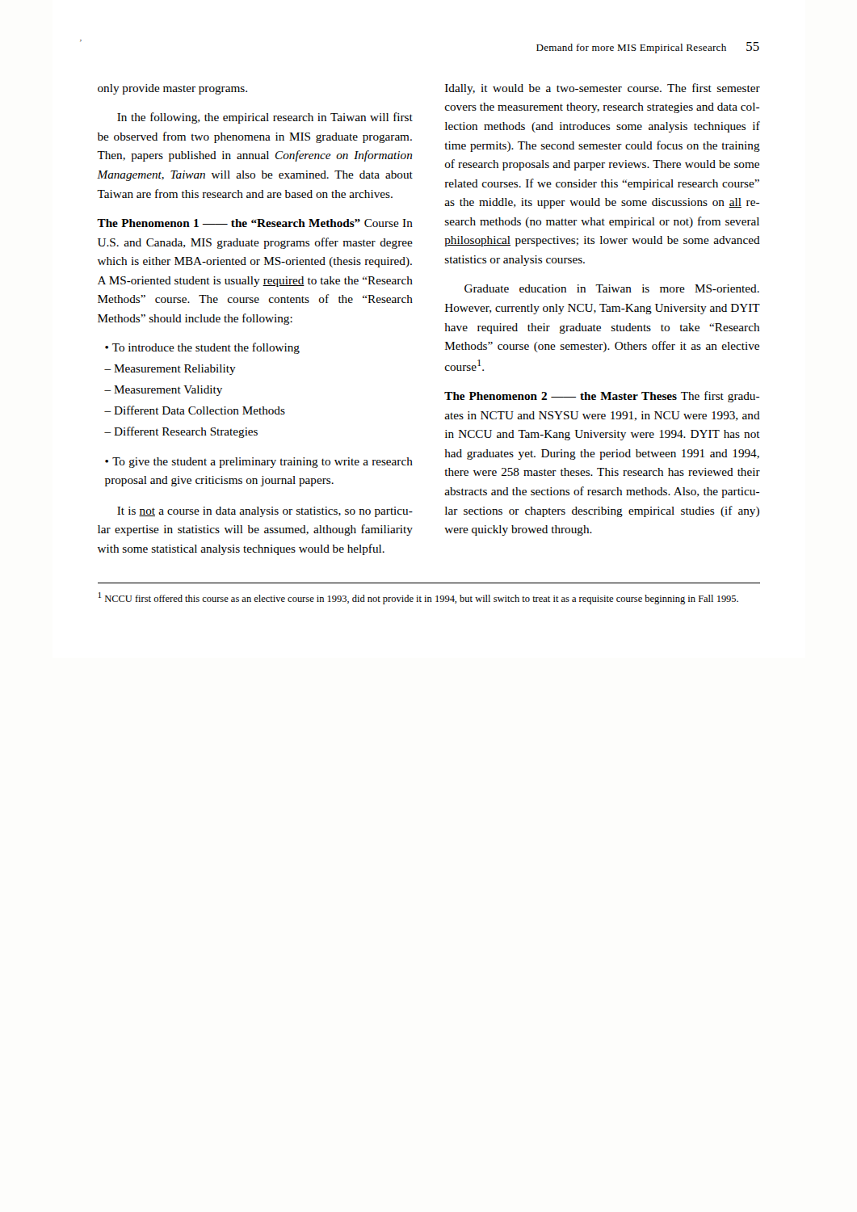,
Demand for more MIS Empirical Research 55
only provide master programs.
In the following, the empirical research in Taiwan will first be observed from two phenomena in MIS graduate progaram. Then, papers published in annual Conference on Information Management, Taiwan will also be examined. The data about Taiwan are from this research and are based on the archives.
The Phenomenon 1 —— the “Research Methods”
Course In U.S. and Canada, MIS graduate programs offer master degree which is either MBA-oriented or MS-oriented (thesis required). A MS-oriented student is usually required to take the “Research Methods” course. The course contents of the “Research Methods” should include the following:
To introduce the student the following
Measurement Reliability
Measurement Validity
Different Data Collection Methods
Different Research Strategies
To give the student a preliminary training to write a research proposal and give criticisms on journal papers.
It is not a course in data analysis or statistics, so no particular expertise in statistics will be assumed, although familiarity with some statistical analysis techniques would be helpful.
Idally, it would be a two-semester course. The first semester covers the measurement theory, research strategies and data collection methods (and introduces some analysis techniques if time permits). The second semester could focus on the training of research proposals and parper reviews. There would be some related courses. If we consider this “empirical research course” as the middle, its upper would be some discussions on all research methods (no matter what empirical or not) from several philosophical perspectives; its lower would be some advanced statistics or analysis courses.
Graduate education in Taiwan is more MS-oriented. However, currently only NCU, Tam-Kang University and DYIT have required their graduate students to take “Research Methods” course (one semester). Others offer it as an elective course1.
The Phenomenon 2 —— the Master Theses
The first graduates in NCTU and NSYSU were 1991, in NCU were 1993, and in NCCU and Tam-Kang University were 1994. DYIT has not had graduates yet. During the period between 1991 and 1994, there were 258 master theses. This research has reviewed their abstracts and the sections of resarch methods. Also, the particular sections or chapters describing empirical studies (if any) were quickly browed through.
1 NCCU first offered this course as an elective course in 1993, did not provide it in 1994, but will switch to treat it as a requisite course beginning in Fall 1995.